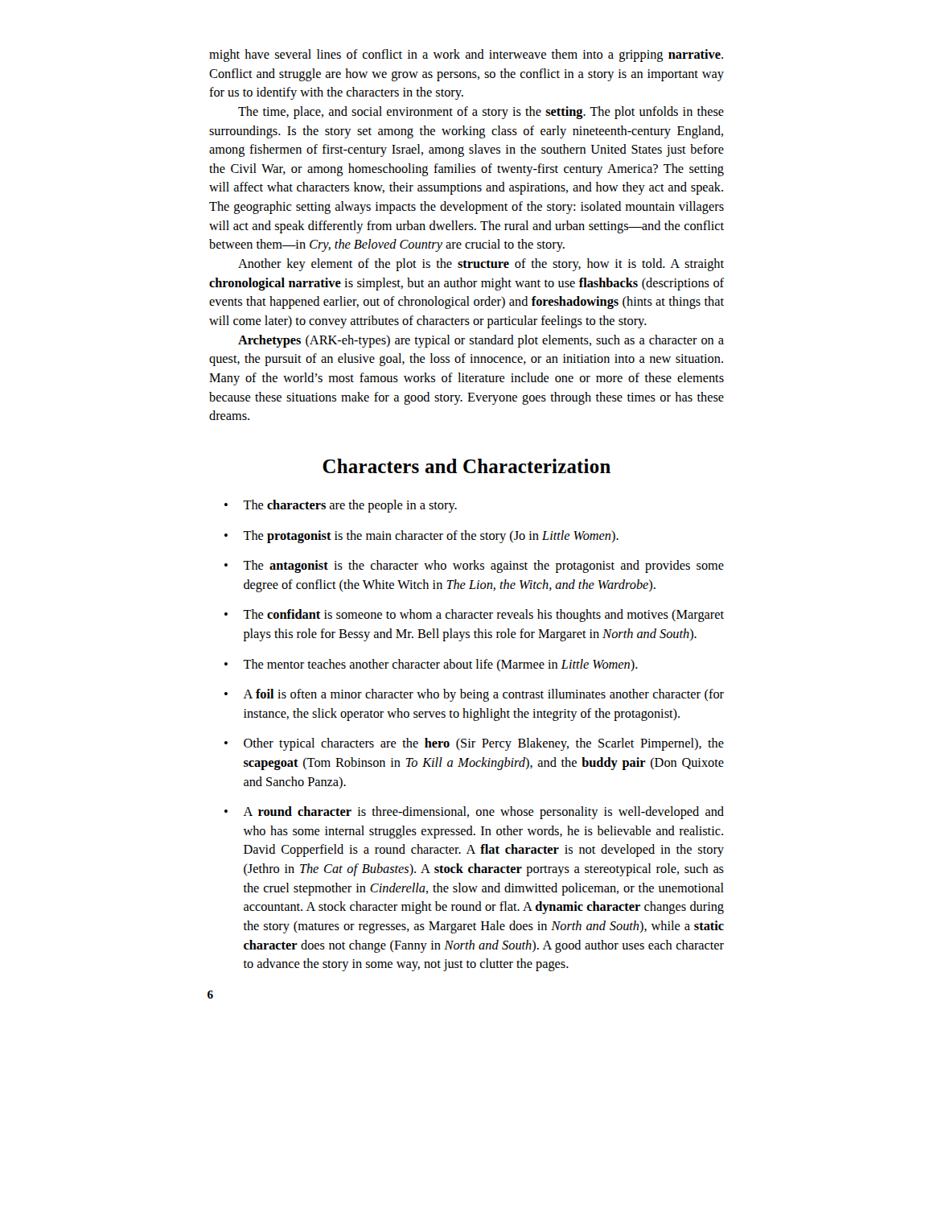might have several lines of conflict in a work and interweave them into a gripping narrative. Conflict and struggle are how we grow as persons, so the conflict in a story is an important way for us to identify with the characters in the story.
The time, place, and social environment of a story is the setting. The plot unfolds in these surroundings. Is the story set among the working class of early nineteenth-century England, among fishermen of first-century Israel, among slaves in the southern United States just before the Civil War, or among homeschooling families of twenty-first century America? The setting will affect what characters know, their assumptions and aspirations, and how they act and speak. The geographic setting always impacts the development of the story: isolated mountain villagers will act and speak differently from urban dwellers. The rural and urban settings—and the conflict between them—in Cry, the Beloved Country are crucial to the story.
Another key element of the plot is the structure of the story, how it is told. A straight chronological narrative is simplest, but an author might want to use flashbacks (descriptions of events that happened earlier, out of chronological order) and foreshadowings (hints at things that will come later) to convey attributes of characters or particular feelings to the story.
Archetypes (ARK-eh-types) are typical or standard plot elements, such as a character on a quest, the pursuit of an elusive goal, the loss of innocence, or an initiation into a new situation. Many of the world’s most famous works of literature include one or more of these elements because these situations make for a good story. Everyone goes through these times or has these dreams.
Characters and Characterization
The characters are the people in a story.
The protagonist is the main character of the story (Jo in Little Women).
The antagonist is the character who works against the protagonist and provides some degree of conflict (the White Witch in The Lion, the Witch, and the Wardrobe).
The confidant is someone to whom a character reveals his thoughts and motives (Margaret plays this role for Bessy and Mr. Bell plays this role for Margaret in North and South).
The mentor teaches another character about life (Marmee in Little Women).
A foil is often a minor character who by being a contrast illuminates another character (for instance, the slick operator who serves to highlight the integrity of the protagonist).
Other typical characters are the hero (Sir Percy Blakeney, the Scarlet Pimpernel), the scapegoat (Tom Robinson in To Kill a Mockingbird), and the buddy pair (Don Quixote and Sancho Panza).
A round character is three-dimensional, one whose personality is well-developed and who has some internal struggles expressed. In other words, he is believable and realistic. David Copperfield is a round character. A flat character is not developed in the story (Jethro in The Cat of Bubastes). A stock character portrays a stereotypical role, such as the cruel stepmother in Cinderella, the slow and dimwitted policeman, or the unemotional accountant. A stock character might be round or flat. A dynamic character changes during the story (matures or regresses, as Margaret Hale does in North and South), while a static character does not change (Fanny in North and South). A good author uses each character to advance the story in some way, not just to clutter the pages.
6